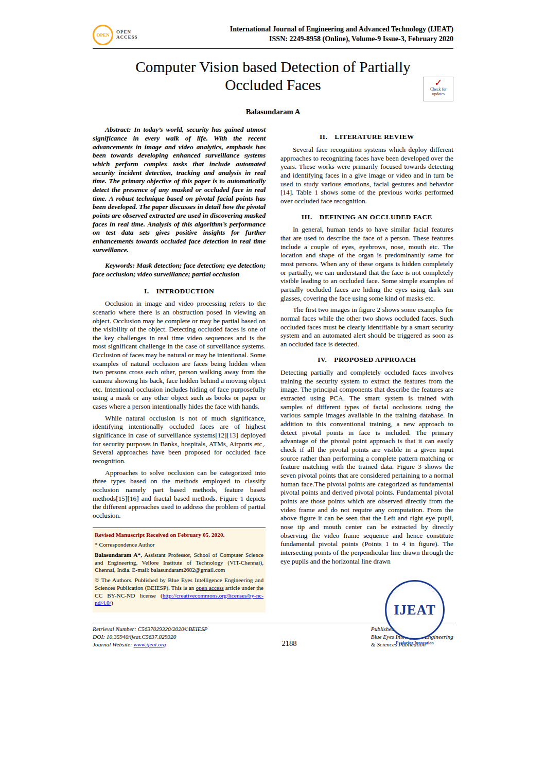OPEN
OPEN
ACCESS
International Journal of Engineering and Advanced Technology (IJEAT)
ISSN: 2249-8958 (Online), Volume-9 Issue-3, February 2020
Computer Vision based Detection of Partially
Occluded Faces
✓ Check for
updates
Balasundaram A
Abstract: In today’s world, security has gained utmost significance in every walk of life. With the recent advancements in image and video analytics, emphasis has been towards developing enhanced surveillance systems which perform complex tasks that include automated security incident detection, tracking and analysis in real time. The primary objective of this paper is to automatically detect the presence of any masked or occluded face in real time. A robust technique based on pivotal facial points has been developed. The paper discusses in detail how the pivotal points are observed extracted are used in discovering masked faces in real time. Analysis of this algorithm’s performance on test data sets gives positive insights for further enhancements towards occluded face detection in real time surveillance.
Keywords: Mask detection; face detection; eye detection; face occlusion; video surveillance; partial occlusion
I. INTRODUCTION
Occlusion in image and video processing refers to the scenario where there is an obstruction posed in viewing an object. Occlusion may be complete or may be partial based on the visibility of the object. Detecting occluded faces is one of the key challenges in real time video sequences and is the most significant challenge in the case of surveillance systems. Occlusion of faces may be natural or may be intentional. Some examples of natural occlusion are faces being hidden when two persons cross each other, person walking away from the camera showing his back, face hidden behind a moving object etc. Intentional occlusion includes hiding of face purposefully using a mask or any other object such as books or paper or cases where a person intentionally hides the face with hands.
While natural occlusion is not of much significance, identifying intentionally occluded faces are of highest significance in case of surveillance systems[12][13] deployed for security purposes in Banks, hospitals, ATMs, Airports etc,. Several approaches have been proposed for occluded face recognition.
Approaches to solve occlusion can be categorized into three types based on the methods employed to classify occlusion namely part based methods, feature based methods[15][16] and fractal based methods. Figure 1 depicts the different approaches used to address the problem of partial occlusion.
Revised Manuscript Received on February 05, 2020.
* Correspondence Author
Balasundaram A*, Assistant Professor, School of Computer Science and Engineering, Vellore Institute of Technology (VIT-Chennai), Chennai, India. E-mail: balasundaram2682@gmail.com
© The Authors. Published by Blue Eyes Intelligence Engineering and Sciences Publication (BEIESP). This is an open access article under the CC BY-NC-ND license (http://creativecommons.org/licenses/by-nc-nd/4.0/)
II. LITERATURE REVIEW
Several face recognition systems which deploy different approaches to recognizing faces have been developed over the years. These works were primarily focused towards detecting and identifying faces in a give image or video and in turn be used to study various emotions, facial gestures and behavior [14]. Table 1 shows some of the previous works performed over occluded face recognition.
III. DEFINING AN OCCLUDED FACE
In general, human tends to have similar facial features that are used to describe the face of a person. These features include a couple of eyes, eyebrows, nose, mouth etc. The location and shape of the organ is predominantly same for most persons. When any of these organs is hidden completely or partially, we can understand that the face is not completely visible leading to an occluded face. Some simple examples of partially occluded faces are hiding the eyes using dark sun glasses, covering the face using some kind of masks etc.
The first two images in figure 2 shows some examples for normal faces while the other two shows occluded faces. Such occluded faces must be clearly identifiable by a smart security system and an automated alert should be triggered as soon as an occluded face is detected.
IV. PROPOSED APPROACH
Detecting partially and completely occluded faces involves training the security system to extract the features from the image. The principal components that describe the features are extracted using PCA. The smart system is trained with samples of different types of facial occlusions using the various sample images available in the training database. In addition to this conventional training, a new approach to detect pivotal points in face is included. The primary advantage of the pivotal point approach is that it can easily check if all the pivotal points are visible in a given input source rather than performing a complete pattern matching or feature matching with the trained data. Figure 3 shows the seven pivotal points that are considered pertaining to a normal human face.The pivotal points are categorized as fundamental pivotal points and derived pivotal points. Fundamental pivotal points are those points which are observed directly from the video frame and do not require any computation. From the above figure it can be seen that the Left and right eye pupil, nose tip and mouth center can be extracted by directly observing the video frame sequence and hence constitute fundamental pivotal points (Points 1 to 4 in figure). The intersecting points of the perpendicular line drawn through the eye pupils and the horizontal line drawn
IJEAT
Exploring Innovation
Retrieval Number: C5637029320/2020©BEIESP
DOI: 10.35940/ijeat.C5637.029320
Journal Website: www.ijeat.org
2188
Published By:
Blue Eyes Intelligence Engineering
& Sciences Publication